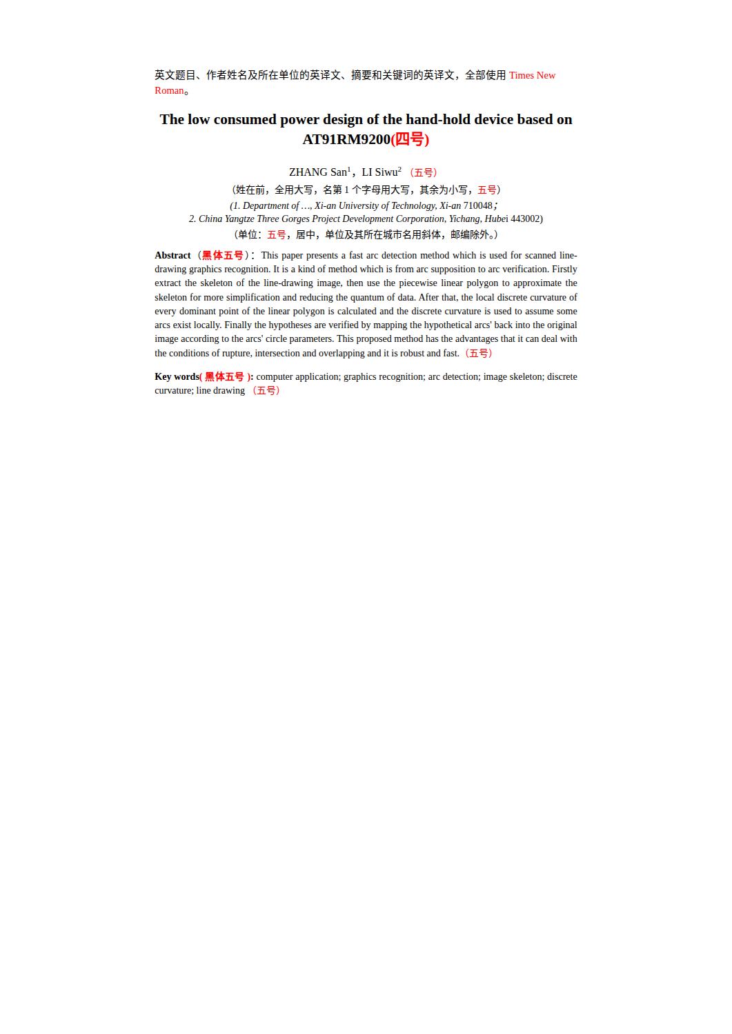英文题目、作者姓名及所在单位的英译文、摘要和关键词的英译文，全部使用 Times New Roman。
The low consumed power design of the hand-hold device based on AT91RM9200(四号)
ZHANG San1，LI Siwu2 （五号）
（姓在前，全用大写，名第 1 个字母用大写，其余为小写，五号）
(1. Department of …, Xi-an University of Technology, Xi-an 710048；
2. China Yangtze Three Gorges Project Development Corporation, Yichang, Hube i 443002)
（单位：五号，居中，单位及其所在城市名用斜体，邮编除外。）
Abstract（黑体五号）：This paper presents a fast arc detection method which is used for scanned line-drawing graphics recognition. It is a kind of method which is from arc supposition to arc verification. Firstly extract the skeleton of the line-drawing image, then use the piecewise linear polygon to approximate the skeleton for more simplification and reducing the quantum of data. After that, the local discrete curvature of every dominant point of the linear polygon is calculated and the discrete curvature is used to assume some arcs exist locally. Finally the hypotheses are verified by mapping the hypothetical arcs' back into the original image according to the arcs' circle parameters. This proposed method has the advantages that it can deal with the conditions of rupture, intersection and overlapping and it is robust and fast.（五号）
Key words( 黑体五号 ): computer application; graphics recognition; arc detection; image skeleton; discrete curvature; line drawing （五号）